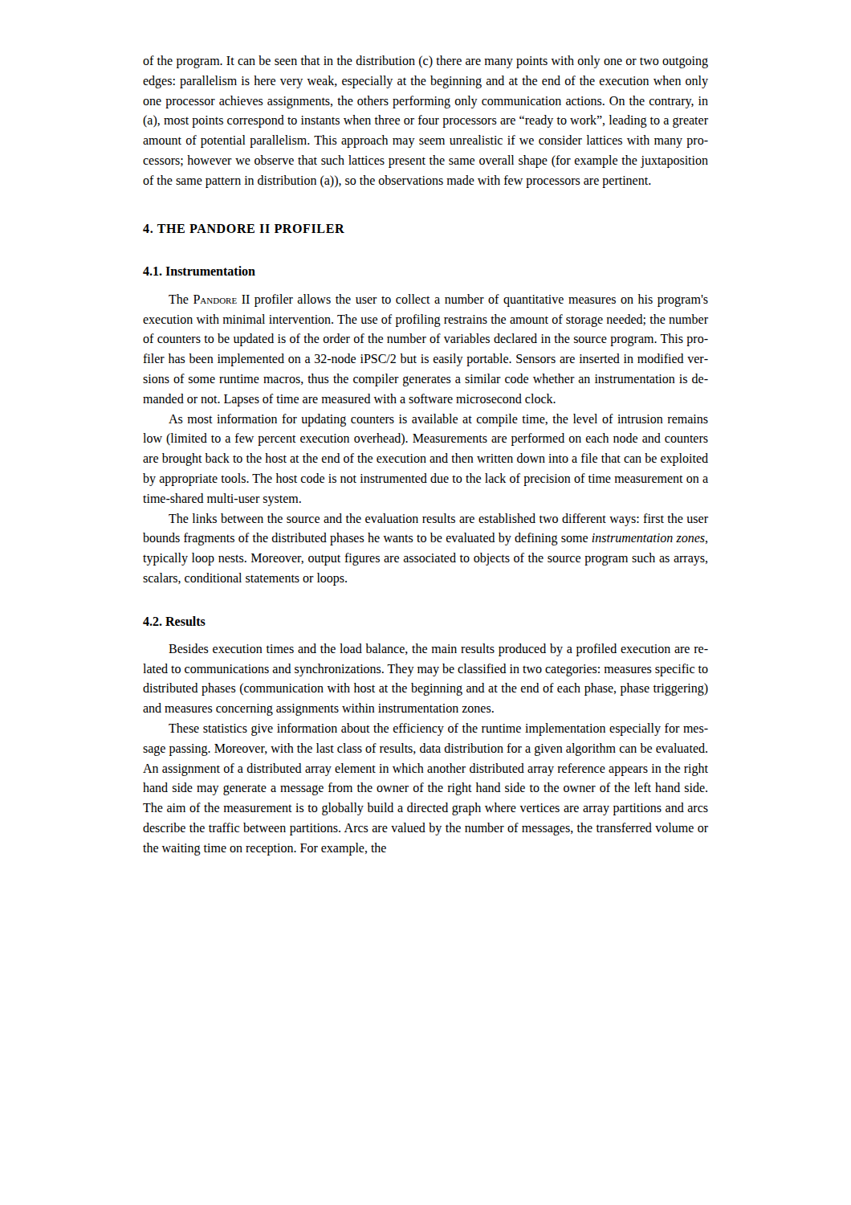of the program. It can be seen that in the distribution (c) there are many points with only one or two outgoing edges: parallelism is here very weak, especially at the beginning and at the end of the execution when only one processor achieves assignments, the others performing only communication actions. On the contrary, in (a), most points correspond to instants when three or four processors are “ready to work”, leading to a greater amount of potential parallelism. This approach may seem unrealistic if we consider lattices with many processors; however we observe that such lattices present the same overall shape (for example the juxtaposition of the same pattern in distribution (a)), so the observations made with few processors are pertinent.
4. THE PANDORE II PROFILER
4.1. Instrumentation
The Pandore II profiler allows the user to collect a number of quantitative measures on his program's execution with minimal intervention. The use of profiling restrains the amount of storage needed; the number of counters to be updated is of the order of the number of variables declared in the source program. This profiler has been implemented on a 32-node iPSC/2 but is easily portable. Sensors are inserted in modified versions of some runtime macros, thus the compiler generates a similar code whether an instrumentation is demanded or not. Lapses of time are measured with a software microsecond clock.
As most information for updating counters is available at compile time, the level of intrusion remains low (limited to a few percent execution overhead). Measurements are performed on each node and counters are brought back to the host at the end of the execution and then written down into a file that can be exploited by appropriate tools. The host code is not instrumented due to the lack of precision of time measurement on a time-shared multi-user system.
The links between the source and the evaluation results are established two different ways: first the user bounds fragments of the distributed phases he wants to be evaluated by defining some instrumentation zones, typically loop nests. Moreover, output figures are associated to objects of the source program such as arrays, scalars, conditional statements or loops.
4.2. Results
Besides execution times and the load balance, the main results produced by a profiled execution are related to communications and synchronizations. They may be classified in two categories: measures specific to distributed phases (communication with host at the beginning and at the end of each phase, phase triggering) and measures concerning assignments within instrumentation zones.
These statistics give information about the efficiency of the runtime implementation especially for message passing. Moreover, with the last class of results, data distribution for a given algorithm can be evaluated. An assignment of a distributed array element in which another distributed array reference appears in the right hand side may generate a message from the owner of the right hand side to the owner of the left hand side. The aim of the measurement is to globally build a directed graph where vertices are array partitions and arcs describe the traffic between partitions. Arcs are valued by the number of messages, the transferred volume or the waiting time on reception. For example, the